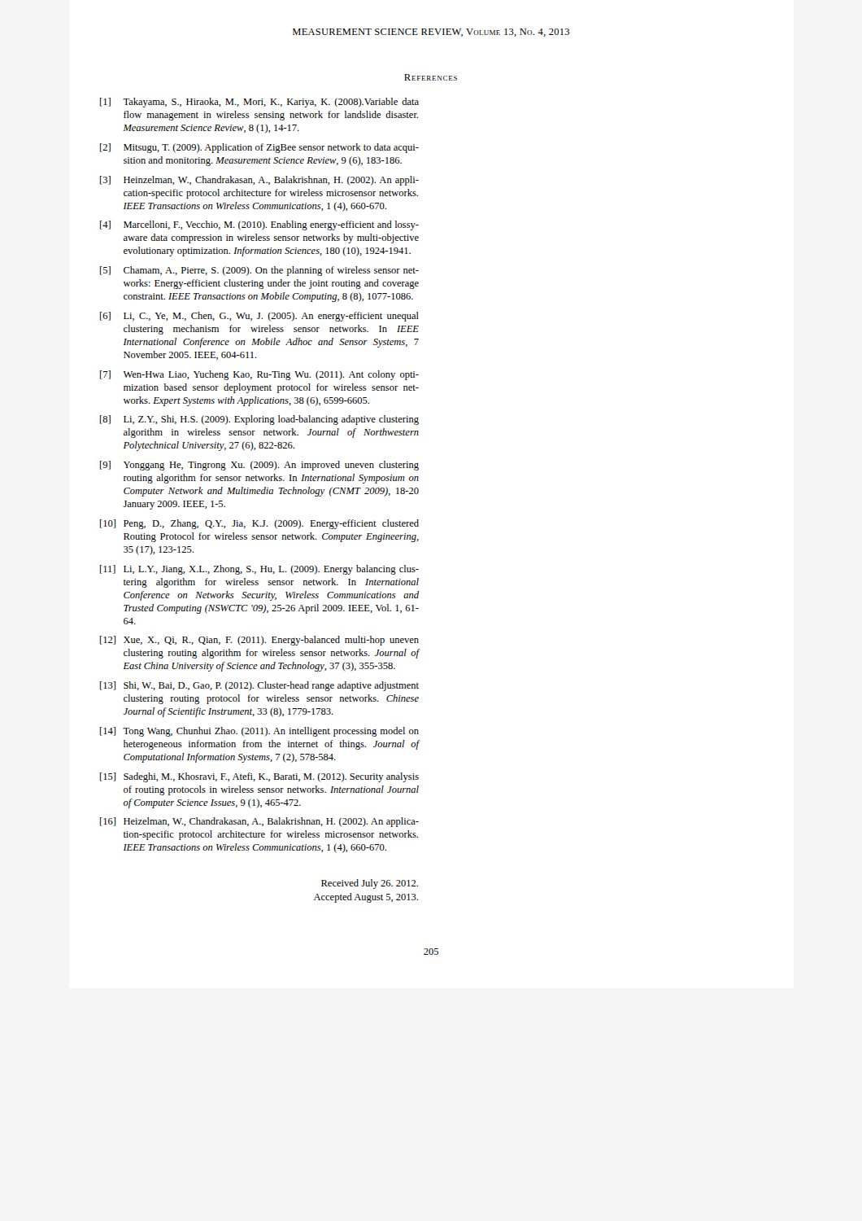MEASUREMENT SCIENCE REVIEW, Volume 13, No. 4, 2013
References
Takayama, S., Hiraoka, M., Mori, K., Kariya, K. (2008).Variable data flow management in wireless sensing network for landslide disaster. Measurement Science Review, 8 (1), 14-17.
Mitsugu, T. (2009). Application of ZigBee sensor network to data acquisition and monitoring. Measurement Science Review, 9 (6), 183-186.
Heinzelman, W., Chandrakasan, A., Balakrishnan, H. (2002). An application-specific protocol architecture for wireless microsensor networks. IEEE Transactions on Wireless Communications, 1 (4), 660-670.
Marcelloni, F., Vecchio, M. (2010). Enabling energy-efficient and lossy-aware data compression in wireless sensor networks by multi-objective evolutionary optimization. Information Sciences, 180 (10), 1924-1941.
Chamam, A., Pierre, S. (2009). On the planning of wireless sensor networks: Energy-efficient clustering under the joint routing and coverage constraint. IEEE Transactions on Mobile Computing, 8 (8), 1077-1086.
Li, C., Ye, M., Chen, G., Wu, J. (2005). An energy-efficient unequal clustering mechanism for wireless sensor networks. In IEEE International Conference on Mobile Adhoc and Sensor Systems, 7 November 2005. IEEE, 604-611.
Wen-Hwa Liao, Yucheng Kao, Ru-Ting Wu. (2011). Ant colony optimization based sensor deployment protocol for wireless sensor networks. Expert Systems with Applications, 38 (6), 6599-6605.
Li, Z.Y., Shi, H.S. (2009). Exploring load-balancing adaptive clustering algorithm in wireless sensor network. Journal of Northwestern Polytechnical University, 27 (6), 822-826.
Yonggang He, Tingrong Xu. (2009). An improved uneven clustering routing algorithm for sensor networks. In International Symposium on Computer Network and Multimedia Technology (CNMT 2009), 18-20 January 2009. IEEE, 1-5.
Peng, D., Zhang, Q.Y., Jia, K.J. (2009). Energy-efficient clustered Routing Protocol for wireless sensor network. Computer Engineering, 35 (17), 123-125.
Li, L.Y., Jiang, X.L., Zhong, S., Hu, L. (2009). Energy balancing clustering algorithm for wireless sensor network. In International Conference on Networks Security, Wireless Communications and Trusted Computing (NSWCTC '09), 25-26 April 2009. IEEE, Vol. 1, 61-64.
Xue, X., Qi, R., Qian, F. (2011). Energy-balanced multi-hop uneven clustering routing algorithm for wireless sensor networks. Journal of East China University of Science and Technology, 37 (3), 355-358.
Shi, W., Bai, D., Gao, P. (2012). Cluster-head range adaptive adjustment clustering routing protocol for wireless sensor networks. Chinese Journal of Scientific Instrument, 33 (8), 1779-1783.
Tong Wang, Chunhui Zhao. (2011). An intelligent processing model on heterogeneous information from the internet of things. Journal of Computational Information Systems, 7 (2), 578-584.
Sadeghi, M., Khosravi, F., Atefi, K., Barati, M. (2012). Security analysis of routing protocols in wireless sensor networks. International Journal of Computer Science Issues, 9 (1), 465-472.
Heizelman, W., Chandrakasan, A., Balakrishnan, H. (2002). An application-specific protocol architecture for wireless microsensor networks. IEEE Transactions on Wireless Communications, 1 (4), 660-670.
Received July 26. 2012.
Accepted August 5, 2013.
205